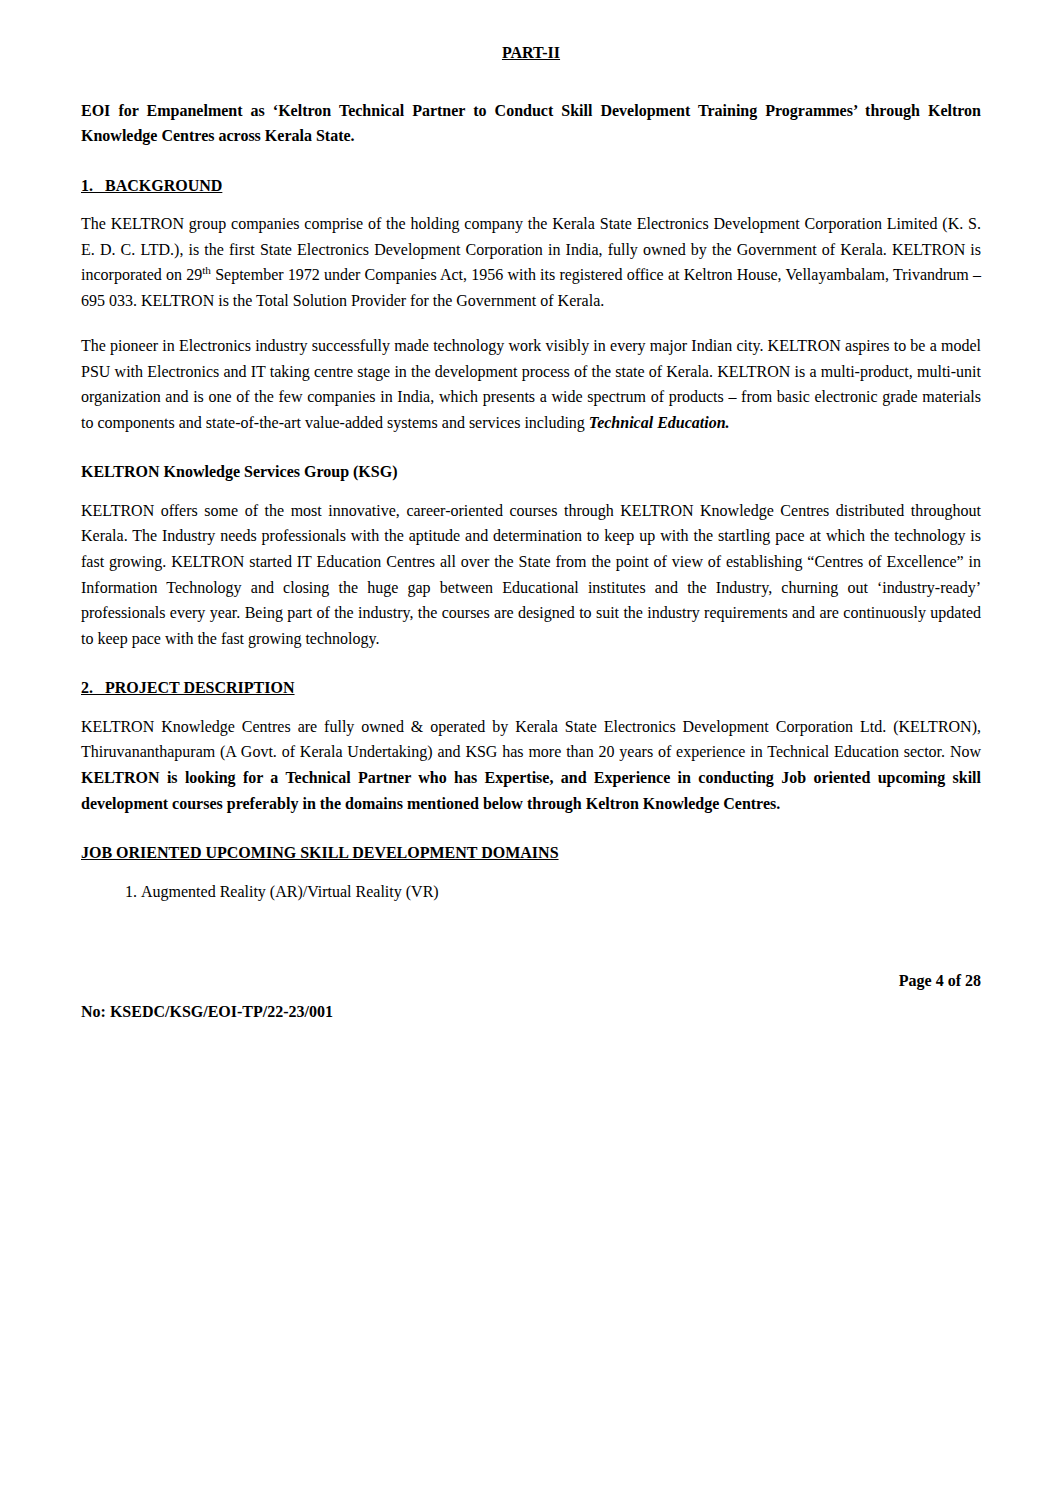PART-II
EOI for Empanelment as ‘Keltron Technical Partner to Conduct Skill Development Training Programmes’ through Keltron Knowledge Centres across Kerala State.
1. BACKGROUND
The KELTRON group companies comprise of the holding company the Kerala State Electronics Development Corporation Limited (K. S. E. D. C. LTD.), is the first State Electronics Development Corporation in India, fully owned by the Government of Kerala. KELTRON is incorporated on 29th September 1972 under Companies Act, 1956 with its registered office at Keltron House, Vellayambalam, Trivandrum – 695 033. KELTRON is the Total Solution Provider for the Government of Kerala.
The pioneer in Electronics industry successfully made technology work visibly in every major Indian city. KELTRON aspires to be a model PSU with Electronics and IT taking centre stage in the development process of the state of Kerala. KELTRON is a multi-product, multi-unit organization and is one of the few companies in India, which presents a wide spectrum of products – from basic electronic grade materials to components and state-of-the-art value-added systems and services including Technical Education.
KELTRON Knowledge Services Group (KSG)
KELTRON offers some of the most innovative, career-oriented courses through KELTRON Knowledge Centres distributed throughout Kerala. The Industry needs professionals with the aptitude and determination to keep up with the startling pace at which the technology is fast growing. KELTRON started IT Education Centres all over the State from the point of view of establishing “Centres of Excellence” in Information Technology and closing the huge gap between Educational institutes and the Industry, churning out ‘industry-ready’ professionals every year. Being part of the industry, the courses are designed to suit the industry requirements and are continuously updated to keep pace with the fast growing technology.
2. PROJECT DESCRIPTION
KELTRON Knowledge Centres are fully owned & operated by Kerala State Electronics Development Corporation Ltd. (KELTRON), Thiruvananthapuram (A Govt. of Kerala Undertaking) and KSG has more than 20 years of experience in Technical Education sector. Now KELTRON is looking for a Technical Partner who has Expertise, and Experience in conducting Job oriented upcoming skill development courses preferably in the domains mentioned below through Keltron Knowledge Centres.
JOB ORIENTED UPCOMING SKILL DEVELOPMENT DOMAINS
Augmented Reality (AR)/Virtual Reality (VR)
Page 4 of 28
No: KSEDC/KSG/EOI-TP/22-23/001